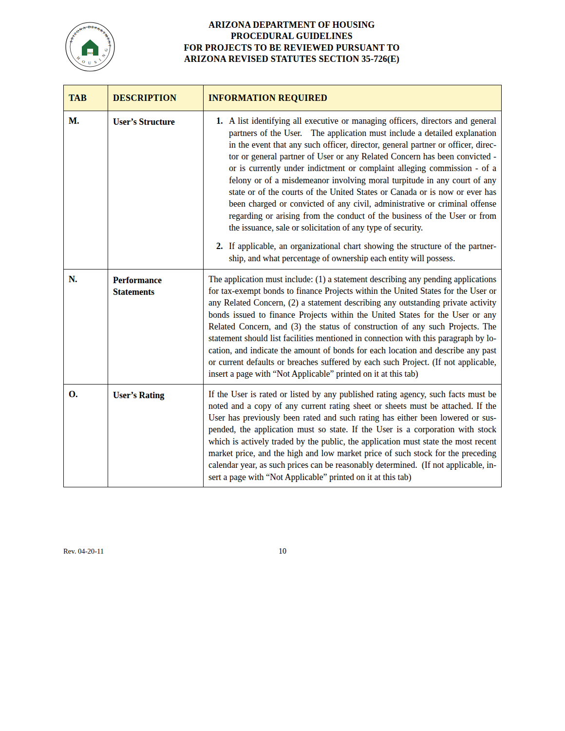ARIZONA DEPARTMENT OF H O U S I N G ADOH
ARIZONA DEPARTMENT OF HOUSING
PROCEDURAL GUIDELINES
FOR PROJECTS TO BE REVIEWED PURSUANT TO
ARIZONA REVISED STATUTES SECTION 35-726(E)
| TAB | DESCRIPTION | INFORMATION REQUIRED |
| --- | --- | --- |
| M. | User’s Structure | A list identifying all executive or managing officers, directors and general partners of the User. The application must include a detailed explanation in the event that any such officer, director, general partner or officer, director or general partner of User or any Related Concern has been convicted - or is currently under indictment or complaint alleging commission - of a felony or of a misdemeanor involving moral turpitude in any court of any state or of the courts of the United States or Canada or is now or ever has been charged or convicted of any civil, administrative or criminal offense regarding or arising from the conduct of the business of the User or from the issuance, sale or solicitation of any type of security. If applicable, an organizational chart showing the structure of the partnership, and what percentage of ownership each entity will possess. |
| N. | Performance Statements | The application must include: (1) a statement describing any pending applications for tax-exempt bonds to finance Projects within the United States for the User or any Related Concern, (2) a statement describing any outstanding private activity bonds issued to finance Projects within the United States for the User or any Related Concern, and (3) the status of construction of any such Projects. The statement should list facilities mentioned in connection with this paragraph by location, and indicate the amount of bonds for each location and describe any past or current defaults or breaches suffered by each such Project. (If not applicable, insert a page with “Not Applicable” printed on it at this tab) |
| O. | User’s Rating | If the User is rated or listed by any published rating agency, such facts must be noted and a copy of any current rating sheet or sheets must be attached. If the User has previously been rated and such rating has either been lowered or suspended, the application must so state. If the User is a corporation with stock which is actively traded by the public, the application must state the most recent market price, and the high and low market price of such stock for the preceding calendar year, as such prices can be reasonably determined. (If not applicable, insert a page with “Not Applicable” printed on it at this tab) |
Rev. 04-20-11
10